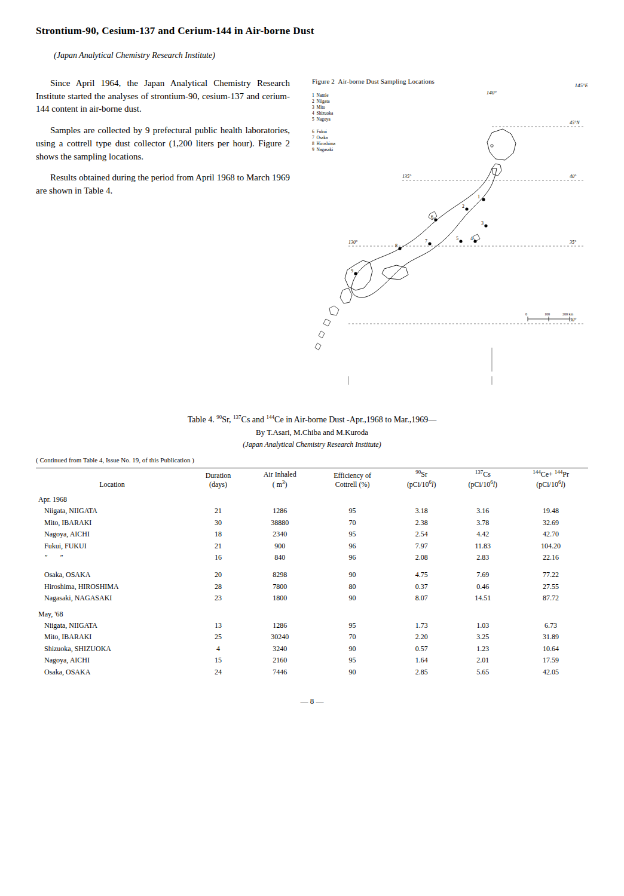Strontium-90, Cesium-137 and Cerium-144 in Air-borne Dust
(Japan Analytical Chemistry Research Institute)
Since April 1964, the Japan Analytical Chemistry Research Institute started the analyses of strontium-90, cesium-137 and cerium-144 content in air-borne dust.
Samples are collected by 9 prefectural public health laboratories, using a cottrell type dust collector (1,200 liters per hour). Figure 2 shows the sampling locations.
Results obtained during the period from April 1968 to March 1969 are shown in Table 4.
Figure 2 Air-borne Dust Sampling Locations
140°
145°E
1 Namie
2 Niigata
3 Mito
4 Shizuoka
5 Nagoya
6 Fukui
7 Osaka
8 Hiroshima
9 Nagasaki
45°N 40° 135° 35° 130° 30° 1 2 3 4 5 6 7 8 9 0 100 200 km
Table 4. 90 Sr, 137 Cs and 144 Ce in Air-borne Dust -Apr.,1968 to Mar.,1969—
By T.Asari, M.Chiba and M.Kuroda
(Japan Analytical Chemistry Research Institute)
( Continued from Table 4, Issue No. 19, of this Publication )
| Location | Duration (days) | Air Inhaled ( m 3 ) | Efficiency of Cottrell (%) | 90 Sr (pCi/10 6 l ) | 137 Cs (pCi/10 6 l ) | 144 Ce+ 144 Pr (pCi/10 6 l ) |
| --- | --- | --- | --- | --- | --- | --- |
| Apr. 1968 |
| Niigata, NIIGATA | 21 | 1286 | 95 | 3.18 | 3.16 | 19.48 |
| Mito, IBARAKI | 30 | 38880 | 70 | 2.38 | 3.78 | 32.69 |
| Nagoya, AICHI | 18 | 2340 | 95 | 2.54 | 4.42 | 42.70 |
| Fukui, FUKUI | 21 | 900 | 96 | 7.97 | 11.83 | 104.20 |
| ″ ″ | 16 | 840 | 96 | 2.08 | 2.83 | 22.16 |
| Osaka, OSAKA | 20 | 8298 | 90 | 4.75 | 7.69 | 77.22 |
| Hiroshima, HIROSHIMA | 28 | 7800 | 80 | 0.37 | 0.46 | 27.55 |
| Nagasaki, NAGASAKI | 23 | 1800 | 90 | 8.07 | 14.51 | 87.72 |
| May, '68 |
| Niigata, NIIGATA | 13 | 1286 | 95 | 1.73 | 1.03 | 6.73 |
| Mito, IBARAKI | 25 | 30240 | 70 | 2.20 | 3.25 | 31.89 |
| Shizuoka, SHIZUOKA | 4 | 3240 | 90 | 0.57 | 1.23 | 10.64 |
| Nagoya, AICHI | 15 | 2160 | 95 | 1.64 | 2.01 | 17.59 |
| Osaka, OSAKA | 24 | 7446 | 90 | 2.85 | 5.65 | 42.05 |
— 8 —